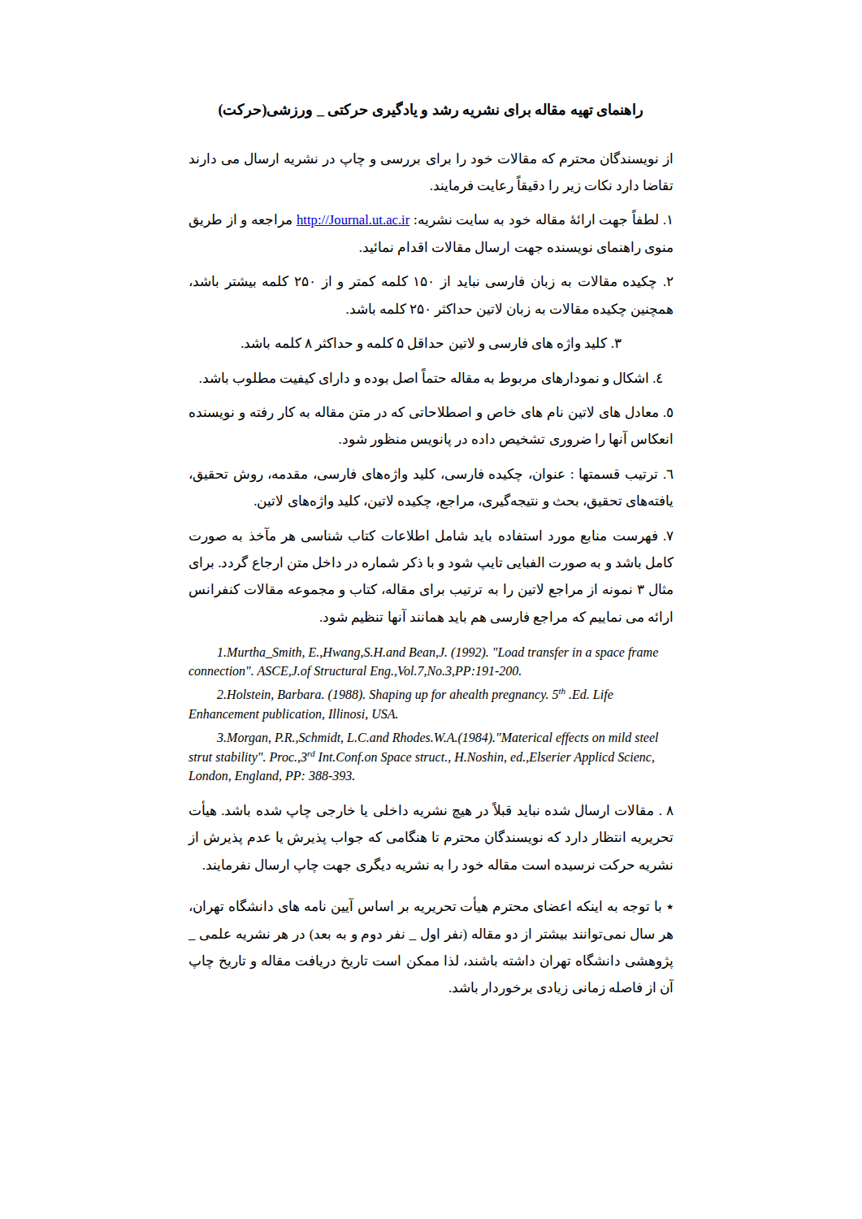راهنمای تهیه مقاله برای نشریه رشد و یادگیری حرکتی _ ورزشی(حرکت)
از نویسندگان محترم که مقالات خود را برای بررسی و چاپ در نشریه ارسال می دارند تقاضا دارد نکات زیر را دقیقاً رعایت فرمایند.
۱. لطفاً جهت ارائهٔ مقاله خود به سایت نشریه: http://Journal.ut.ac.ir مراجعه و از طریق منوی راهنمای نویسنده جهت ارسال مقالات اقدام نمائید.
۲. چکیده مقالات به زبان فارسی نباید از ۱۵۰ کلمه کمتر و از ۲۵۰ کلمه بیشتر باشد، همچنین چکیده مقالات به زبان لاتین حداکثر ۲۵۰ کلمه باشد.
۳. کلید واژه های فارسی و لاتین حداقل ۵ کلمه و حداکثر ۸ کلمه باشد.
٤. اشکال و نمودارهای مربوط به مقاله حتماً اصل بوده و دارای کیفیت مطلوب باشد.
٥. معادل های لاتین نام های خاص و اصطلاحاتی که در متن مقاله به کار رفته و نویسنده انعکاس آنها را ضروری تشخیص داده در پانویس منظور شود.
٦. ترتیب قسمتها : عنوان، چکیده فارسی، کلید واژه‌های فارسی، مقدمه، روش تحقیق، یافته‌های تحقیق، بحث و نتیجه‌گیری، مراجع، چکیده لاتین، کلید واژه‌های لاتین.
۷. فهرست منابع مورد استفاده باید شامل اطلاعات کتاب شناسی هر مآخذ به صورت کامل باشد و به صورت الفبایی تایپ شود و با ذکر شماره در داخل متن ارجاع گردد. برای مثال ۳ نمونه از مراجع لاتین را به ترتیب برای مقاله، کتاب و مجموعه مقالات کنفرانس ارائه می نماییم که مراجع فارسی هم باید همانند آنها تنظیم شود.
1.Murtha_Smith, E.,Hwang,S.H.and Bean,J. (1992). "Load transfer in a space frame connection". ASCE,J.of Structural Eng.,Vol.7,No.3,PP:191-200.
2.Holstein, Barbara. (1988). Shaping up for ahealth pregnancy. 5th .Ed. Life Enhancement publication, Illinosi, USA.
3.Morgan, P.R.,Schmidt, L.C.and Rhodes.W.A.(1984)."Materical effects on mild steel strut stability". Proc.,3rd Int.Conf.on Space struct., H.Noshin, ed.,Elserier Applicd Scienc, London, England, PP: 388-393.
۸ . مقالات ارسال شده نباید قبلاً در هیچ نشریه داخلی یا خارجی چاپ شده باشد. هیأت تحریریه انتظار دارد که نویسندگان محترم تا هنگامی که جواب پذیرش یا عدم پذیرش از نشریه حرکت نرسیده است مقاله خود را به نشریه دیگری جهت چاپ ارسال نفرمایند.
٭ با توجه به اینکه اعضای محترم هیأت تحریریه بر اساس آیین نامه های دانشگاه تهران، هر سال نمی‌توانند بیشتر از دو مقاله (نفر اول _ نفر دوم و به بعد) در هر نشریه علمی _ پژوهشی دانشگاه تهران داشته باشند، لذا ممکن است تاریخ دریافت مقاله و تاریخ چاپ آن از فاصله زمانی زیادی برخوردار باشد.